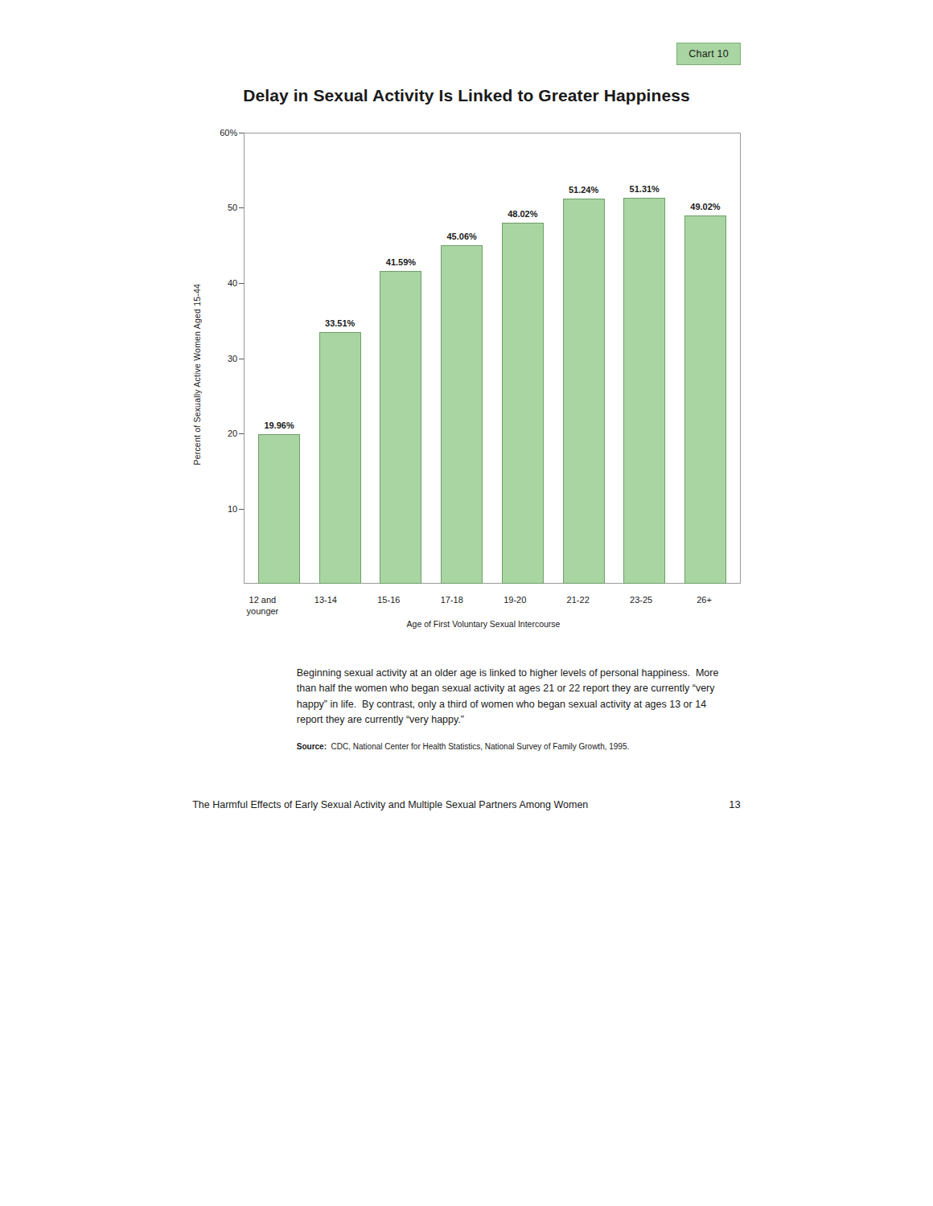Chart 10
Delay in Sexual Activity Is Linked to Greater Happiness
Percent of Sexually Active Women Aged 15-44
60%
50
40
30
20
10
19.96%
33.51%
41.59%
45.06%
48.02%
51.24%
51.31%
49.02%
12 and
younger
13-14
15-16
17-18
19-20
21-22
23-25
26+
Age of First Voluntary Sexual Intercourse
Beginning sexual activity at an older age is linked to higher levels of personal happiness. More than half the women who began sexual activity at ages 21 or 22 report they are currently “very happy” in life. By contrast, only a third of women who began sexual activity at ages 13 or 14 report they are currently “very happy.”
Source: CDC, National Center for Health Statistics, National Survey of Family Growth, 1995.
The Harmful Effects of Early Sexual Activity and Multiple Sexual Partners Among Women
13